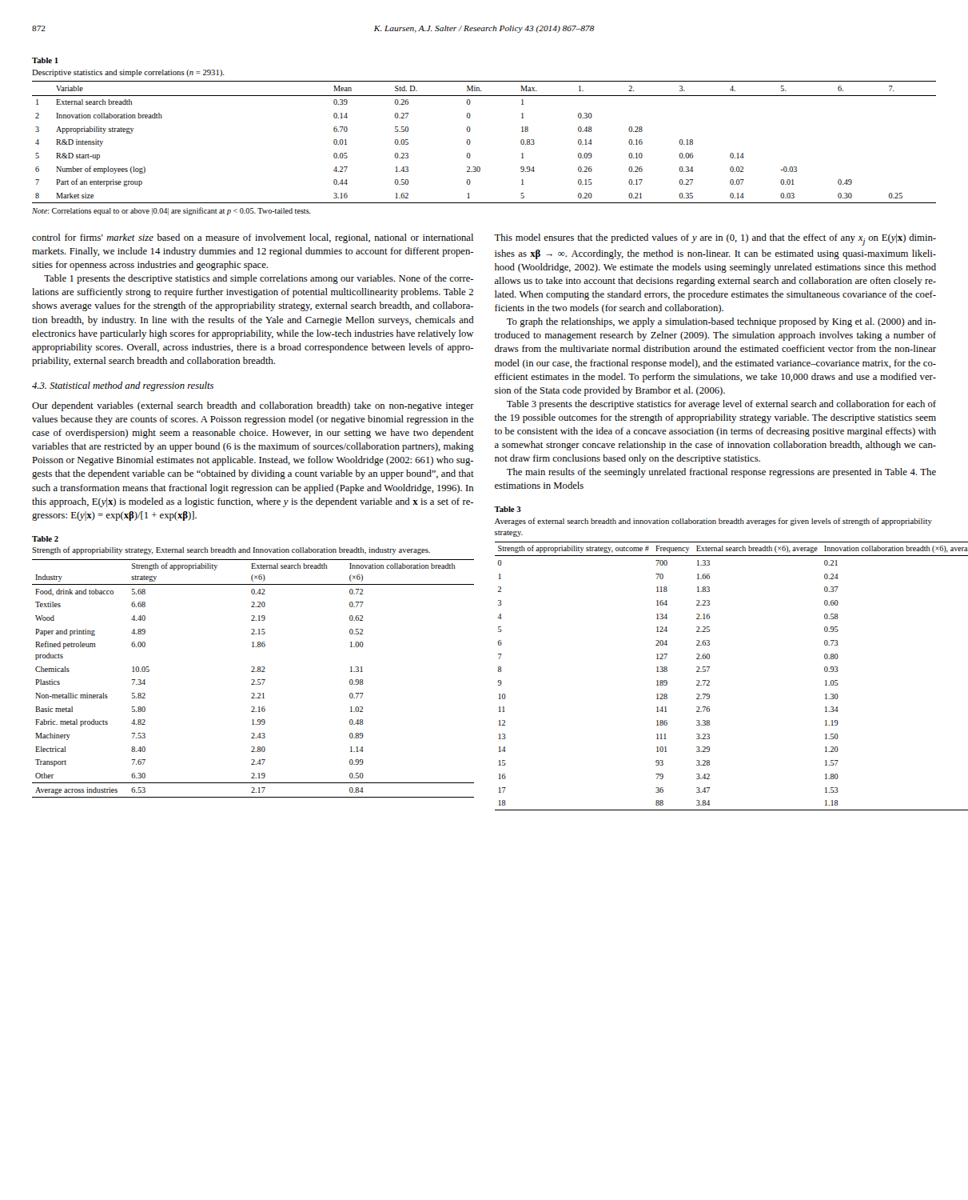872
K. Laursen, A.J. Salter / Research Policy 43 (2014) 867–878
Table 1 Descriptive statistics and simple correlations (n = 2931).
| | Variable | Mean | Std. D. | Min. | Max. | 1. | 2. | 3. | 4. | 5. | 6. | 7. |
| --- | --- | --- | --- | --- | --- | --- | --- | --- | --- | --- | --- | --- |
| 1 | External search breadth | 0.39 | 0.26 | 0 | 1 | | | | | | | |
| 2 | Innovation collaboration breadth | 0.14 | 0.27 | 0 | 1 | 0.30 | | | | | | |
| 3 | Appropriability strategy | 6.70 | 5.50 | 0 | 18 | 0.48 | 0.28 | | | | | |
| 4 | R&D intensity | 0.01 | 0.05 | 0 | 0.83 | 0.14 | 0.16 | 0.18 | | | | |
| 5 | R&D start-up | 0.05 | 0.23 | 0 | 1 | 0.09 | 0.10 | 0.06 | 0.14 | | | |
| 6 | Number of employees (log) | 4.27 | 1.43 | 2.30 | 9.94 | 0.26 | 0.26 | 0.34 | 0.02 | -0.03 | | |
| 7 | Part of an enterprise group | 0.44 | 0.50 | 0 | 1 | 0.15 | 0.17 | 0.27 | 0.07 | 0.01 | 0.49 | |
| 8 | Market size | 3.16 | 1.62 | 1 | 5 | 0.20 | 0.21 | 0.35 | 0.14 | 0.03 | 0.30 | 0.25 |
Note: Correlations equal to or above |0.04| are significant at p < 0.05. Two-tailed tests.
control for firms' market size based on a measure of involvement local, regional, national or international markets. Finally, we include 14 industry dummies and 12 regional dummies to account for different propensities for openness across industries and geographic space.
Table 1 presents the descriptive statistics and simple correlations among our variables. None of the correlations are sufficiently strong to require further investigation of potential multicollinearity problems. Table 2 shows average values for the strength of the appropriability strategy, external search breadth, and collaboration breadth, by industry. In line with the results of the Yale and Carnegie Mellon surveys, chemicals and electronics have particularly high scores for appropriability, while the low-tech industries have relatively low appropriability scores. Overall, across industries, there is a broad correspondence between levels of appropriability, external search breadth and collaboration breadth.
4.3. Statistical method and regression results
Our dependent variables (external search breadth and collaboration breadth) take on non-negative integer values because they are counts of scores. A Poisson regression model (or negative binomial regression in the case of overdispersion) might seem a reasonable choice. However, in our setting we have two dependent variables that are restricted by an upper bound (6 is the maximum of sources/collaboration partners), making Poisson or Negative Binomial estimates not applicable. Instead, we follow Wooldridge (2002: 661) who suggests that the dependent variable can be “obtained by dividing a count variable by an upper bound”, and that such a transformation means that fractional logit regression can be applied (Papke and Wooldridge, 1996). In this approach, E(y|x) is modeled as a logistic function, where y is the dependent variable and x is a set of regressors: E(y|x) = exp(xβ)/[1 + exp(xβ)].
Table 2 Strength of appropriability strategy, External search breadth and Innovation collaboration breadth, industry averages.
| Industry | Strength of appropriability strategy | External search breadth (×6) | Innovation collaboration breadth (×6) |
| --- | --- | --- | --- |
| Food, drink and tobacco | 5.68 | 0.42 | 0.72 |
| Textiles | 6.68 | 2.20 | 0.77 |
| Wood | 4.40 | 2.19 | 0.62 |
| Paper and printing | 4.89 | 2.15 | 0.52 |
| Refined petroleum products | 6.00 | 1.86 | 1.00 |
| Chemicals | 10.05 | 2.82 | 1.31 |
| Plastics | 7.34 | 2.57 | 0.98 |
| Non-metallic minerals | 5.82 | 2.21 | 0.77 |
| Basic metal | 5.80 | 2.16 | 1.02 |
| Fabric. metal products | 4.82 | 1.99 | 0.48 |
| Machinery | 7.53 | 2.43 | 0.89 |
| Electrical | 8.40 | 2.80 | 1.14 |
| Transport | 7.67 | 2.47 | 0.99 |
| Other | 6.30 | 2.19 | 0.50 |
| Average across industries | 6.53 | 2.17 | 0.84 |
This model ensures that the predicted values of y are in (0, 1) and that the effect of any xj on E(y|x) diminishes as xβ → ∞. Accordingly, the method is non-linear. It can be estimated using quasi-maximum likelihood (Wooldridge, 2002). We estimate the models using seemingly unrelated estimations since this method allows us to take into account that decisions regarding external search and collaboration are often closely related. When computing the standard errors, the procedure estimates the simultaneous covariance of the coefficients in the two models (for search and collaboration).
To graph the relationships, we apply a simulation-based technique proposed by King et al. (2000) and introduced to management research by Zelner (2009). The simulation approach involves taking a number of draws from the multivariate normal distribution around the estimated coefficient vector from the non-linear model (in our case, the fractional response model), and the estimated variance–covariance matrix, for the coefficient estimates in the model. To perform the simulations, we take 10,000 draws and use a modified version of the Stata code provided by Brambor et al. (2006).
Table 3 presents the descriptive statistics for average level of external search and collaboration for each of the 19 possible outcomes for the strength of appropriability strategy variable. The descriptive statistics seem to be consistent with the idea of a concave association (in terms of decreasing positive marginal effects) with a somewhat stronger concave relationship in the case of innovation collaboration breadth, although we cannot draw firm conclusions based only on the descriptive statistics.
The main results of the seemingly unrelated fractional response regressions are presented in Table 4. The estimations in Models
Table 3 Averages of external search breadth and innovation collaboration breadth averages for given levels of strength of appropriability strategy.
| Strength of appropriability strategy, outcome # | Frequency | External search breadth (×6), average | Innovation collaboration breadth (×6), average |
| --- | --- | --- | --- |
| 0 | 700 | 1.33 | 0.21 |
| 1 | 70 | 1.66 | 0.24 |
| 2 | 118 | 1.83 | 0.37 |
| 3 | 164 | 2.23 | 0.60 |
| 4 | 134 | 2.16 | 0.58 |
| 5 | 124 | 2.25 | 0.95 |
| 6 | 204 | 2.63 | 0.73 |
| 7 | 127 | 2.60 | 0.80 |
| 8 | 138 | 2.57 | 0.93 |
| 9 | 189 | 2.72 | 1.05 |
| 10 | 128 | 2.79 | 1.30 |
| 11 | 141 | 2.76 | 1.34 |
| 12 | 186 | 3.38 | 1.19 |
| 13 | 111 | 3.23 | 1.50 |
| 14 | 101 | 3.29 | 1.20 |
| 15 | 93 | 3.28 | 1.57 |
| 16 | 79 | 3.42 | 1.80 |
| 17 | 36 | 3.47 | 1.53 |
| 18 | 88 | 3.84 | 1.18 |